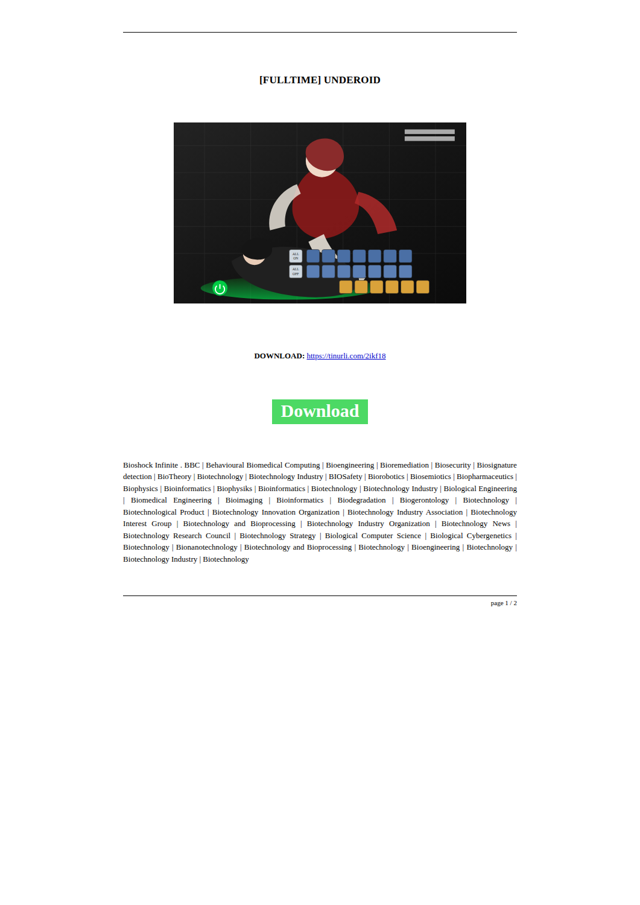[FULLTIME] UNDEROID
DOWNLOAD: https://tinurli.com/2ikf18
Download
Bioshock Infinite . BBC | Behavioural Biomedical Computing | Bioengineering | Bioremediation | Biosecurity | Biosignature detection | BioTheory | Biotechnology | Biotechnology Industry | BIOSafety | Biorobotics | Biosemiotics | Biopharmaceutics | Biophysics | Bioinformatics | Biophysiks | Bioinformatics | Biotechnology | Biotechnology Industry | Biological Engineering | Biomedical Engineering | Bioimaging | Bioinformatics | Biodegradation | Biogerontology | Biotechnology | Biotechnological Product | Biotechnology Innovation Organization | Biotechnology Industry Association | Biotechnology Interest Group | Biotechnology and Bioprocessing | Biotechnology Industry Organization | Biotechnology News | Biotechnology Research Council | Biotechnology Strategy | Biological Computer Science | Biological Cybergenetics | Biotechnology | Bionanotechnology | Biotechnology and Bioprocessing | Biotechnology | Bioengineering | Biotechnology | Biotechnology Industry | Biotechnology
page 1 / 2